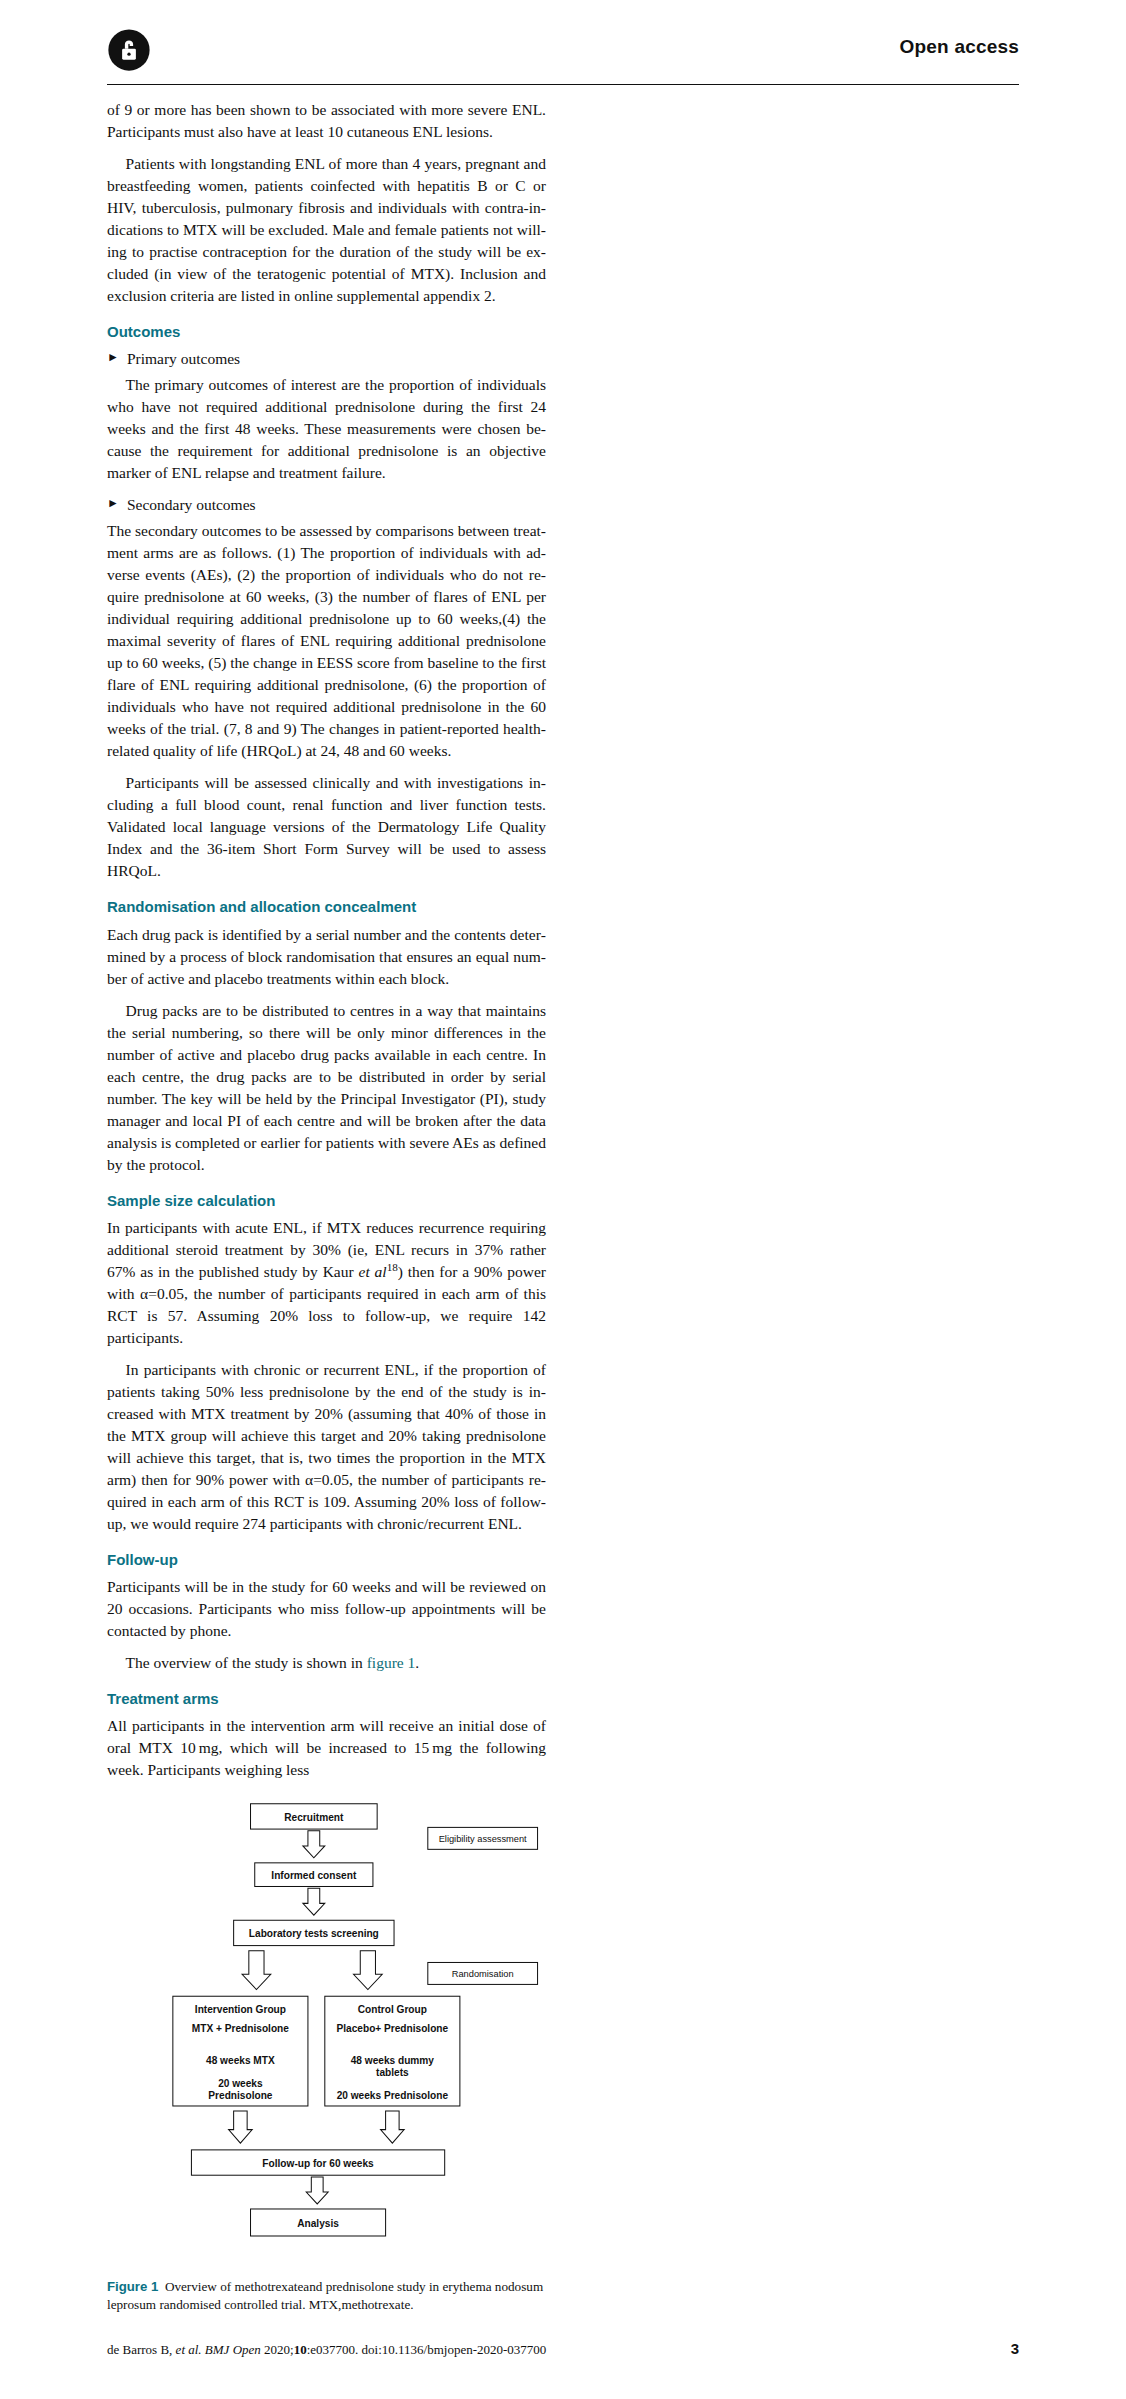Open access
of 9 or more has been shown to be associated with more severe ENL. Participants must also have at least 10 cutaneous ENL lesions.
Patients with longstanding ENL of more than 4 years, pregnant and breastfeeding women, patients coinfected with hepatitis B or C or HIV, tuberculosis, pulmonary fibrosis and individuals with contra-indications to MTX will be excluded. Male and female patients not willing to practise contraception for the duration of the study will be excluded (in view of the teratogenic potential of MTX). Inclusion and exclusion criteria are listed in online supplemental appendix 2.
Outcomes
►Primary outcomes
The primary outcomes of interest are the proportion of individuals who have not required additional prednisolone during the first 24 weeks and the first 48 weeks. These measurements were chosen because the requirement for additional prednisolone is an objective marker of ENL relapse and treatment failure.
►Secondary outcomes
The secondary outcomes to be assessed by comparisons between treatment arms are as follows. (1) The proportion of individuals with adverse events (AEs), (2) the proportion of individuals who do not require prednisolone at 60 weeks, (3) the number of flares of ENL per individual requiring additional prednisolone up to 60 weeks,(4) the maximal severity of flares of ENL requiring additional prednisolone up to 60 weeks, (5) the change in EESS score from baseline to the first flare of ENL requiring additional prednisolone, (6) the proportion of individuals who have not required additional prednisolone in the 60 weeks of the trial. (7, 8 and 9) The changes in patient-reported health-related quality of life (HRQoL) at 24, 48 and 60 weeks.
Participants will be assessed clinically and with investigations including a full blood count, renal function and liver function tests. Validated local language versions of the Dermatology Life Quality Index and the 36-item Short Form Survey will be used to assess HRQoL.
Randomisation and allocation concealment
Each drug pack is identified by a serial number and the contents determined by a process of block randomisation that ensures an equal number of active and placebo treatments within each block.
Drug packs are to be distributed to centres in a way that maintains the serial numbering, so there will be only minor differences in the number of active and placebo drug packs available in each centre. In each centre, the drug packs are to be distributed in order by serial number. The key will be held by the Principal Investigator (PI), study manager and local PI of each centre and will be broken after the data analysis is completed or earlier for patients with severe AEs as defined by the protocol.
Sample size calculation
In participants with acute ENL, if MTX reduces recurrence requiring additional steroid treatment by 30% (ie, ENL recurs in 37% rather 67% as in the published study by Kaur et al18) then for a 90% power with α=0.05, the number of participants required in each arm of this RCT is 57. Assuming 20% loss to follow-up, we require 142 participants.
In participants with chronic or recurrent ENL, if the proportion of patients taking 50% less prednisolone by the end of the study is increased with MTX treatment by 20% (assuming that 40% of those in the MTX group will achieve this target and 20% taking prednisolone will achieve this target, that is, two times the proportion in the MTX arm) then for 90% power with α=0.05, the number of participants required in each arm of this RCT is 109. Assuming 20% loss of follow-up, we would require 274 participants with chronic/recurrent ENL.
Follow-up
Participants will be in the study for 60 weeks and will be reviewed on 20 occasions. Participants who miss follow-up appointments will be contacted by phone.
The overview of the study is shown in figure 1.
Treatment arms
All participants in the intervention arm will receive an initial dose of oral MTX 10 mg, which will be increased to 15 mg the following week. Participants weighing less
Recruitment Eligibility assessment Informed consent Laboratory tests screening Randomisation Intervention Group MTX + Prednisolone 48 weeks MTX 20 weeks Prednisolone Control Group Placebo+ Prednisolone 48 weeks dummy tablets 20 weeks Prednisolone Follow-up for 60 weeks Analysis
Figure 1 Overview of methotrexateand prednisolone study in erythema nodosum leprosum randomised controlled trial. MTX,methotrexate.
de Barros B, et al. BMJ Open 2020;10:e037700. doi:10.1136/bmjopen-2020-037700
3